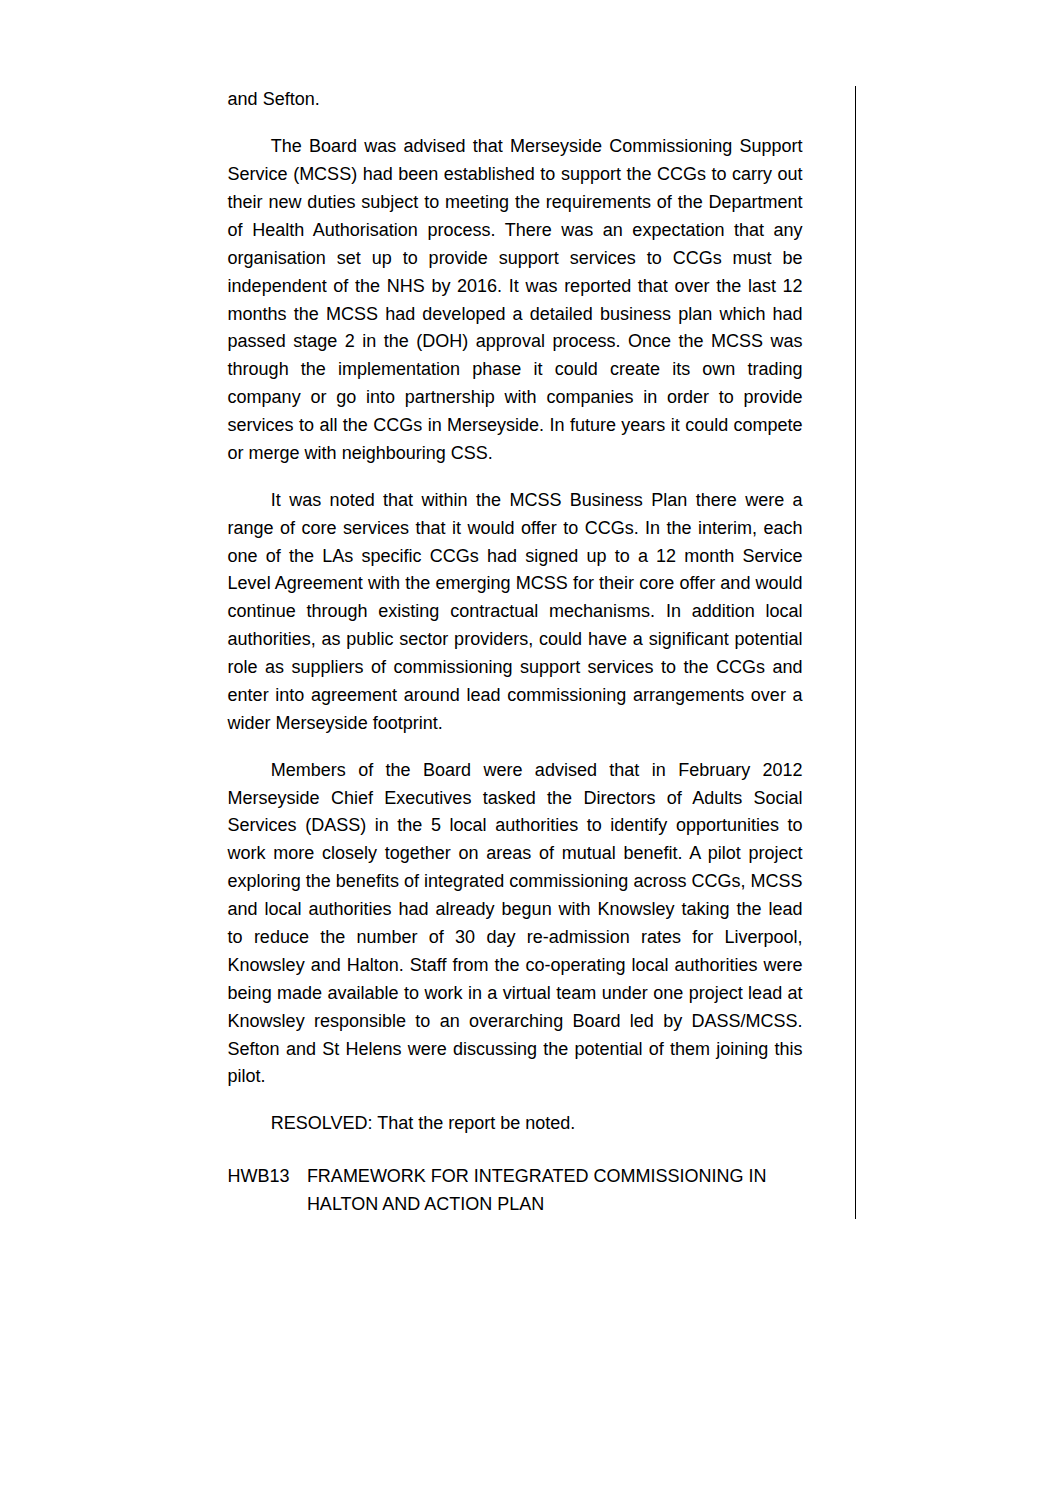and Sefton.
The Board was advised that Merseyside Commissioning Support Service (MCSS) had been established to support the CCGs to carry out their new duties subject to meeting the requirements of the Department of Health Authorisation process. There was an expectation that any organisation set up to provide support services to CCGs must be independent of the NHS by 2016. It was reported that over the last 12 months the MCSS had developed a detailed business plan which had passed stage 2 in the (DOH) approval process. Once the MCSS was through the implementation phase it could create its own trading company or go into partnership with companies in order to provide services to all the CCGs in Merseyside. In future years it could compete or merge with neighbouring CSS.
It was noted that within the MCSS Business Plan there were a range of core services that it would offer to CCGs. In the interim, each one of the LAs specific CCGs had signed up to a 12 month Service Level Agreement with the emerging MCSS for their core offer and would continue through existing contractual mechanisms. In addition local authorities, as public sector providers, could have a significant potential role as suppliers of commissioning support services to the CCGs and enter into agreement around lead commissioning arrangements over a wider Merseyside footprint.
Members of the Board were advised that in February 2012 Merseyside Chief Executives tasked the Directors of Adults Social Services (DASS) in the 5 local authorities to identify opportunities to work more closely together on areas of mutual benefit. A pilot project exploring the benefits of integrated commissioning across CCGs, MCSS and local authorities had already begun with Knowsley taking the lead to reduce the number of 30 day re-admission rates for Liverpool, Knowsley and Halton. Staff from the co-operating local authorities were being made available to work in a virtual team under one project lead at Knowsley responsible to an overarching Board led by DASS/MCSS. Sefton and St Helens were discussing the potential of them joining this pilot.
RESOLVED: That the report be noted.
HWB13
FRAMEWORK FOR INTEGRATED COMMISSIONING IN HALTON AND ACTION PLAN